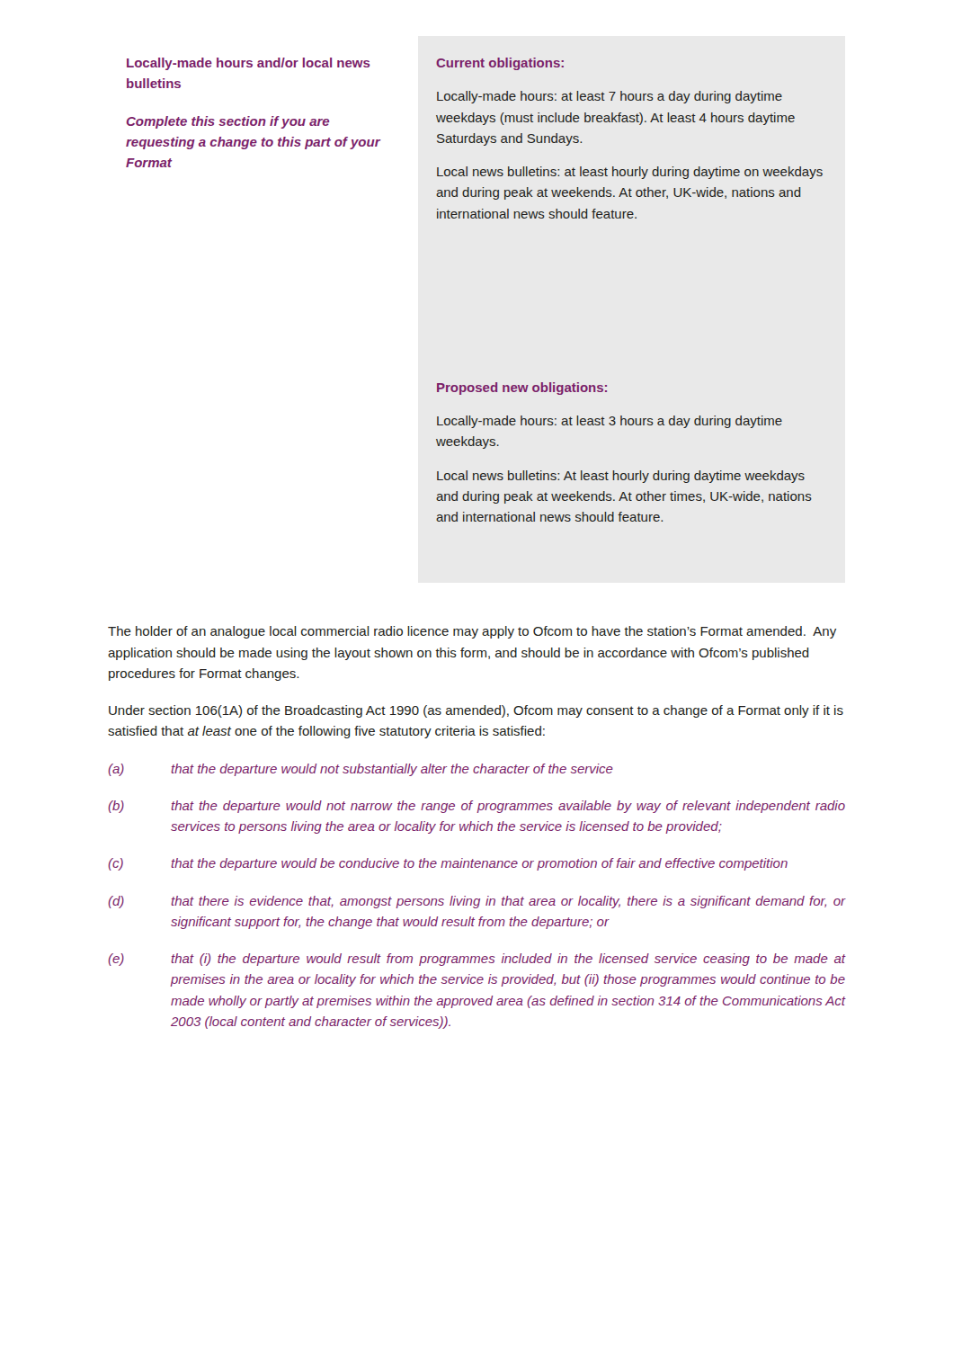| Locally-made hours and/or local news bulletins Complete this section if you are requesting a change to this part of your Format | Current obligations: Locally-made hours: at least 7 hours a day during daytime weekdays (must include breakfast). At least 4 hours daytime Saturdays and Sundays. Local news bulletins: at least hourly during daytime on weekdays and during peak at weekends. At other, UK-wide, nations and international news should feature. |
| Proposed new obligations: Locally-made hours: at least 3 hours a day during daytime weekdays. Local news bulletins: At least hourly during daytime weekdays and during peak at weekends. At other times, UK-wide, nations and international news should feature. |
The holder of an analogue local commercial radio licence may apply to Ofcom to have the station’s Format amended. Any application should be made using the layout shown on this form, and should be in accordance with Ofcom’s published procedures for Format changes.
Under section 106(1A) of the Broadcasting Act 1990 (as amended), Ofcom may consent to a change of a Format only if it is satisfied that at least one of the following five statutory criteria is satisfied:
(a)
that the departure would not substantially alter the character of the service
(b)
that the departure would not narrow the range of programmes available by way of relevant independent radio services to persons living the area or locality for which the service is licensed to be provided;
(c)
that the departure would be conducive to the maintenance or promotion of fair and effective competition
(d)
that there is evidence that, amongst persons living in that area or locality, there is a significant demand for, or significant support for, the change that would result from the departure; or
(e)
that (i) the departure would result from programmes included in the licensed service ceasing to be made at premises in the area or locality for which the service is provided, but (ii) those programmes would continue to be made wholly or partly at premises within the approved area (as defined in section 314 of the Communications Act 2003 (local content and character of services)).